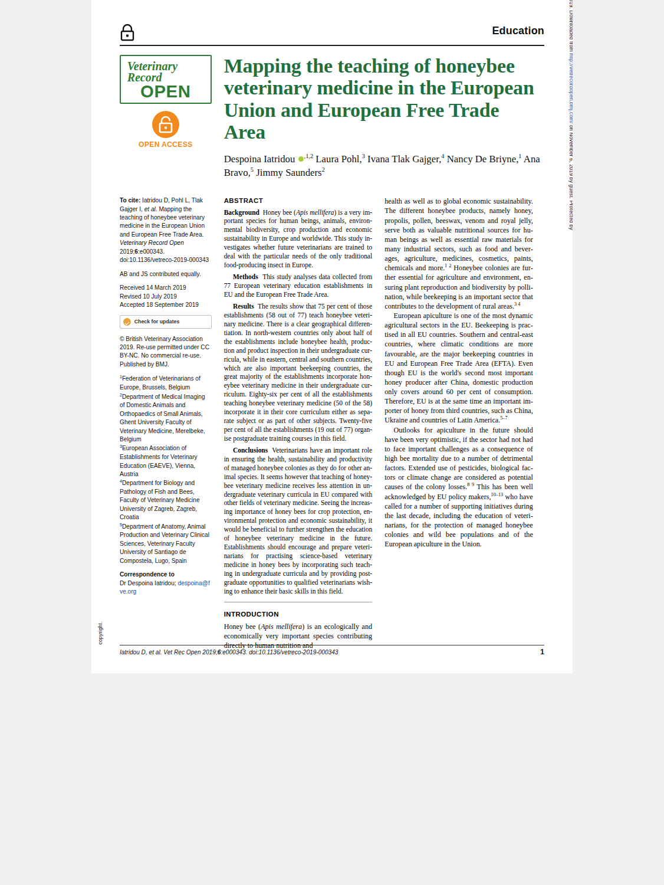Vet Rec Open: first published as 10.1136/vetreco-2019-000343 on 5 November 2019. Downloaded from http://vetrecordopen.bmj.com/ on November 6, 2019 by guest. Protected by
copyright.
Education
Veterinary
Record
OPEN
OPEN ACCESS
Mapping the teaching of honeybee veterinary medicine in the European Union and European Free Trade Area
Despoina Iatridou ,1,2 Laura Pohl,3 Ivana Tlak Gajger,4 Nancy De Briyne,1 Ana Bravo,5 Jimmy Saunders2
To cite: Iatridou D, Pohl L, Tlak Gajger I, et al. Mapping the teaching of honeybee veterinary medicine in the European Union and European Free Trade Area. Veterinary Record Open 2019;6:e000343. doi:10.1136/vetreco-2019-000343
AB and JS contributed equally.
Received 14 March 2019
Revised 10 July 2019
Accepted 18 September 2019
Check for updates
© British Veterinary Association 2019. Re-use permitted under CC BY-NC. No commercial re-use. Published by BMJ.
1Federation of Veterinarians of Europe, Brussels, Belgium
2Department of Medical Imaging of Domestic Animals and Orthopaedics of Small Animals, Ghent University Faculty of Veterinary Medicine, Merelbeke, Belgium
3European Association of Establishments for Veterinary Education (EAEVE), Vienna, Austria
4Department for Biology and Pathology of Fish and Bees, Faculty of Veterinary Medicine University of Zagreb, Zagreb, Croatia
5Department of Anatomy, Animal Production and Veterinary Clinical Sciences, Veterinary Faculty University of Santiago de Compostela, Lugo, Spain
Correspondence to
Dr Despoina Iatridou; despoina@fve.org
Abstract
Background Honey bee (Apis mellifera) is a very important species for human beings, animals, environmental biodiversity, crop production and economic sustainability in Europe and worldwide. This study investigates whether future veterinarians are trained to deal with the particular needs of the only traditional food-producing insect in Europe.
Methods This study analyses data collected from 77 European veterinary education establishments in EU and the European Free Trade Area.
Results The results show that 75 per cent of those establishments (58 out of 77) teach honeybee veterinary medicine. There is a clear geographical differentiation. In north-western countries only about half of the establishments include honeybee health, production and product inspection in their undergraduate curricula, while in eastern, central and southern countries, which are also important beekeeping countries, the great majority of the establishments incorporate honeybee veterinary medicine in their undergraduate curriculum. Eighty-six per cent of all the establishments teaching honeybee veterinary medicine (50 of the 58) incorporate it in their core curriculum either as separate subject or as part of other subjects. Twenty-five per cent of all the establishments (19 out of 77) organise postgraduate training courses in this field.
Conclusions Veterinarians have an important role in ensuring the health, sustainability and productivity of managed honeybee colonies as they do for other animal species. It seems however that teaching of honeybee veterinary medicine receives less attention in undergraduate veterinary curricula in EU compared with other fields of veterinary medicine. Seeing the increasing importance of honey bees for crop protection, environmental protection and economic sustainability, it would be beneficial to further strengthen the education of honeybee veterinary medicine in the future. Establishments should encourage and prepare veterinarians for practising science-based veterinary medicine in honey bees by incorporating such teaching in undergraduate curricula and by providing postgraduate opportunities to qualified veterinarians wishing to enhance their basic skills in this field.
Introduction
Honey bee (Apis mellifera) is an ecologically and economically very important species contributing directly to human nutrition and
health as well as to global economic sustainability. The different honeybee products, namely honey, propolis, pollen, beeswax, venom and royal jelly, serve both as valuable nutritional sources for human beings as well as essential raw materials for many industrial sectors, such as food and beverages, agriculture, medicines, cosmetics, paints, chemicals and more.1 2 Honeybee colonies are further essential for agriculture and environment, ensuring plant reproduction and biodiversity by pollination, while beekeeping is an important sector that contributes to the development of rural areas.3 4
European apiculture is one of the most dynamic agricultural sectors in the EU. Beekeeping is practised in all EU countries. Southern and central-east countries, where climatic conditions are more favourable, are the major beekeeping countries in EU and European Free Trade Area (EFTA). Even though EU is the world's second most important honey producer after China, domestic production only covers around 60 per cent of consumption. Therefore, EU is at the same time an important importer of honey from third countries, such as China, Ukraine and countries of Latin America.5–7
Outlooks for apiculture in the future should have been very optimistic, if the sector had not had to face important challenges as a consequence of high bee mortality due to a number of detrimental factors. Extended use of pesticides, biological factors or climate change are considered as potential causes of the colony losses.8 9 This has been well acknowledged by EU policy makers,10–13 who have called for a number of supporting initiatives during the last decade, including the education of veterinarians, for the protection of managed honeybee colonies and wild bee populations and of the European apiculture in the Union.
Iatridou D, et al. Vet Rec Open 2019;6:e000343. doi:10.1136/vetreco-2019-000343
1